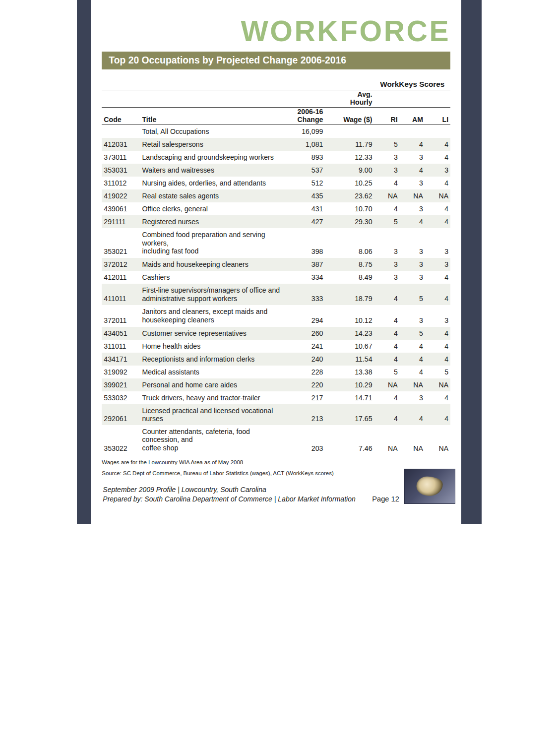WORKFORCE
Top 20 Occupations by Projected Change 2006-2016
| | | | | WorkKeys Scores |
| --- | --- | --- | --- | --- |
| | | | Avg. Hourly | | | |
| Code | Title | 2006-16 Change | Wage ($) | RI | AM | LI |
| | Total, All Occupations | 16,099 | | | | |
| 412031 | Retail salespersons | 1,081 | 11.79 | 5 | 4 | 4 |
| 373011 | Landscaping and groundskeeping workers | 893 | 12.33 | 3 | 3 | 4 |
| 353031 | Waiters and waitresses | 537 | 9.00 | 3 | 4 | 3 |
| 311012 | Nursing aides, orderlies, and attendants | 512 | 10.25 | 4 | 3 | 4 |
| 419022 | Real estate sales agents | 435 | 23.62 | NA | NA | NA |
| 439061 | Office clerks, general | 431 | 10.70 | 4 | 3 | 4 |
| 291111 | Registered nurses | 427 | 29.30 | 5 | 4 | 4 |
| 353021 | Combined food preparation and serving workers, including fast food | 398 | 8.06 | 3 | 3 | 3 |
| 372012 | Maids and housekeeping cleaners | 387 | 8.75 | 3 | 3 | 3 |
| 412011 | Cashiers | 334 | 8.49 | 3 | 3 | 4 |
| 411011 | First-line supervisors/managers of office and administrative support workers | 333 | 18.79 | 4 | 5 | 4 |
| 372011 | Janitors and cleaners, except maids and housekeeping cleaners | 294 | 10.12 | 4 | 3 | 3 |
| 434051 | Customer service representatives | 260 | 14.23 | 4 | 5 | 4 |
| 311011 | Home health aides | 241 | 10.67 | 4 | 4 | 4 |
| 434171 | Receptionists and information clerks | 240 | 11.54 | 4 | 4 | 4 |
| 319092 | Medical assistants | 228 | 13.38 | 5 | 4 | 5 |
| 399021 | Personal and home care aides | 220 | 10.29 | NA | NA | NA |
| 533032 | Truck drivers, heavy and tractor-trailer | 217 | 14.71 | 4 | 3 | 4 |
| 292061 | Licensed practical and licensed vocational nurses | 213 | 17.65 | 4 | 4 | 4 |
| 353022 | Counter attendants, cafeteria, food concession, and coffee shop | 203 | 7.46 | NA | NA | NA |
Wages are for the Lowcountry WIA Area as of May 2008
Source: SC Dept of Commerce, Bureau of Labor Statistics (wages), ACT (WorkKeys scores)
September 2009 Profile | Lowcountry, South Carolina
Prepared by: South Carolina Department of Commerce | Labor Market Information
Page 12